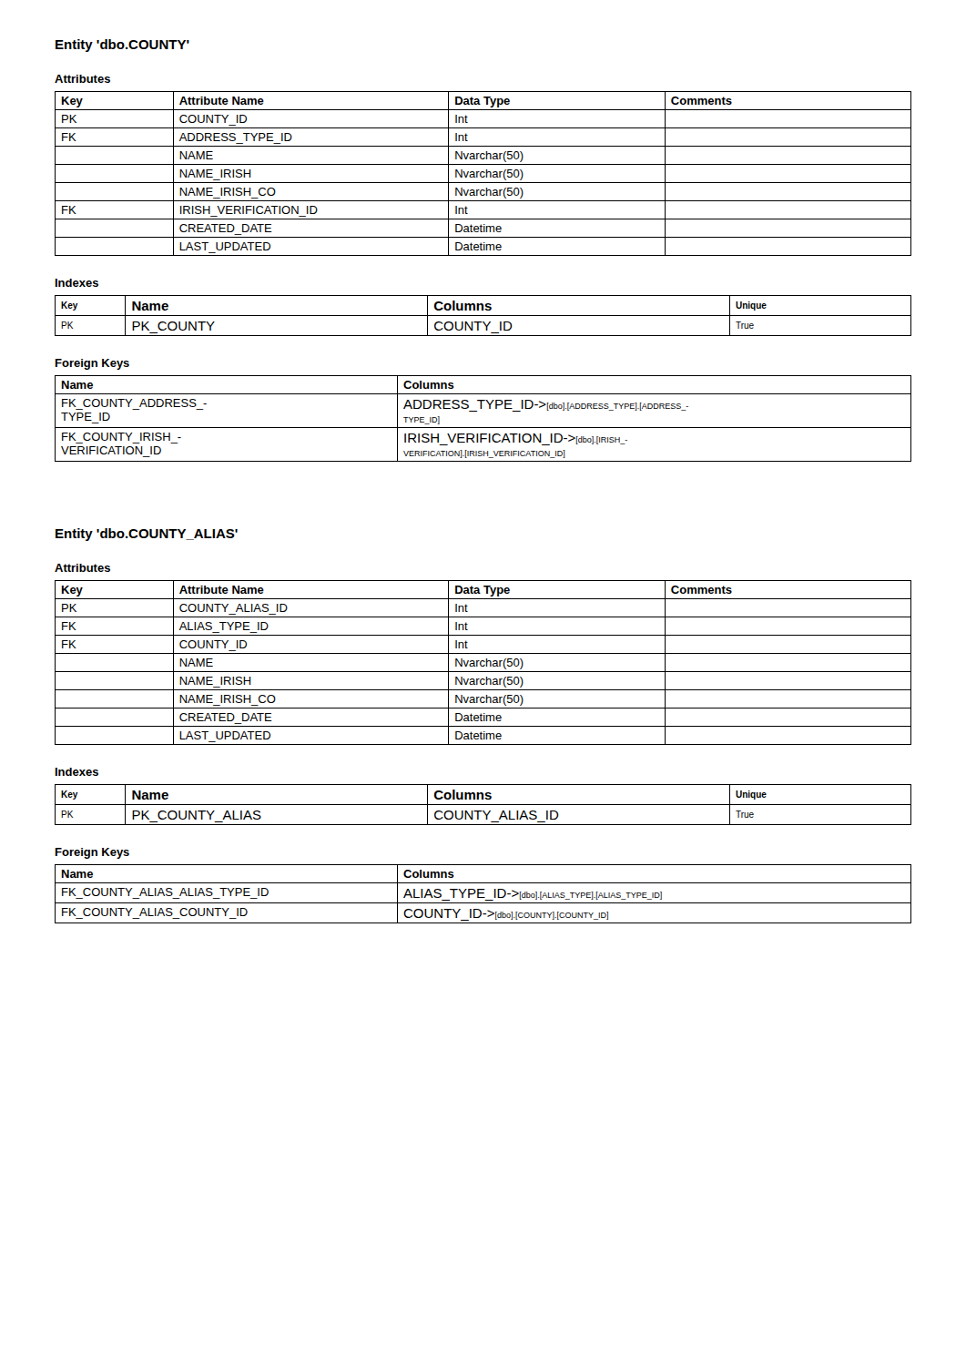Entity 'dbo.COUNTY'
Attributes
| Key | Attribute Name | Data Type | Comments |
| --- | --- | --- | --- |
| PK | COUNTY_ID | Int | |
| FK | ADDRESS_TYPE_ID | Int | |
| | NAME | Nvarchar(50) | |
| | NAME_IRISH | Nvarchar(50) | |
| | NAME_IRISH_CO | Nvarchar(50) | |
| FK | IRISH_VERIFICATION_ID | Int | |
| | CREATED_DATE | Datetime | |
| | LAST_UPDATED | Datetime | |
Indexes
| Key | Name | Columns | Unique |
| --- | --- | --- | --- |
| PK | PK_COUNTY | COUNTY_ID | True |
Foreign Keys
| Name | Columns |
| --- | --- |
| FK_COUNTY_ADDRESS_- TYPE_ID | ADDRESS_TYPE_ID-> [dbo].[ADDRESS_TYPE].[ADDRESS_- TYPE_ID] |
| FK_COUNTY_IRISH_- VERIFICATION_ID | IRISH_VERIFICATION_ID-> [dbo].[IRISH_- VERIFICATION].[IRISH_VERIFICATION_ID] |
Entity 'dbo.COUNTY_ALIAS'
Attributes
| Key | Attribute Name | Data Type | Comments |
| --- | --- | --- | --- |
| PK | COUNTY_ALIAS_ID | Int | |
| FK | ALIAS_TYPE_ID | Int | |
| FK | COUNTY_ID | Int | |
| | NAME | Nvarchar(50) | |
| | NAME_IRISH | Nvarchar(50) | |
| | NAME_IRISH_CO | Nvarchar(50) | |
| | CREATED_DATE | Datetime | |
| | LAST_UPDATED | Datetime | |
Indexes
| Key | Name | Columns | Unique |
| --- | --- | --- | --- |
| PK | PK_COUNTY_ALIAS | COUNTY_ALIAS_ID | True |
Foreign Keys
| Name | Columns |
| --- | --- |
| FK_COUNTY_ALIAS_ALIAS_TYPE_ID | ALIAS_TYPE_ID-> [dbo].[ALIAS_TYPE].[ALIAS_TYPE_ID] |
| FK_COUNTY_ALIAS_COUNTY_ID | COUNTY_ID-> [dbo].[COUNTY].[COUNTY_ID] |